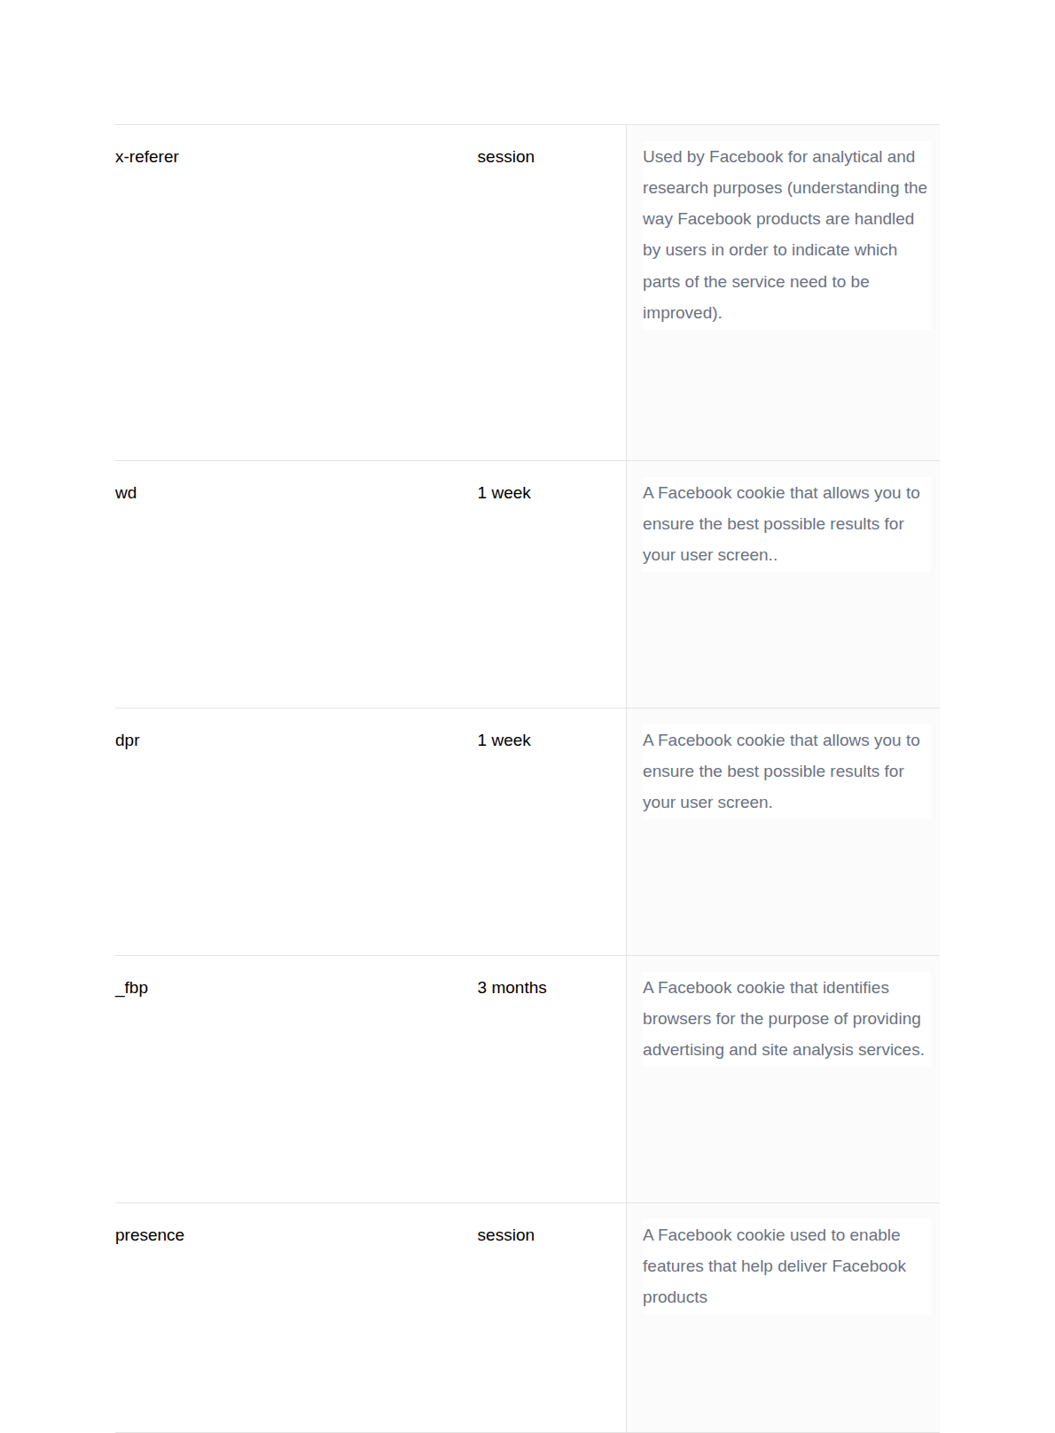| x-referer | session | Used by Facebook for analytical and research purposes (understanding the way Facebook products are handled by users in order to indicate which parts of the service need to be improved). |
| wd | 1 week | A Facebook cookie that allows you to ensure the best possible results for your user screen.. |
| dpr | 1 week | A Facebook cookie that allows you to ensure the best possible results for your user screen. |
| _fbp | 3 months | A Facebook cookie that identifies browsers for the purpose of providing advertising and site analysis services. |
| presence | session | A Facebook cookie used to enable features that help deliver Facebook products |